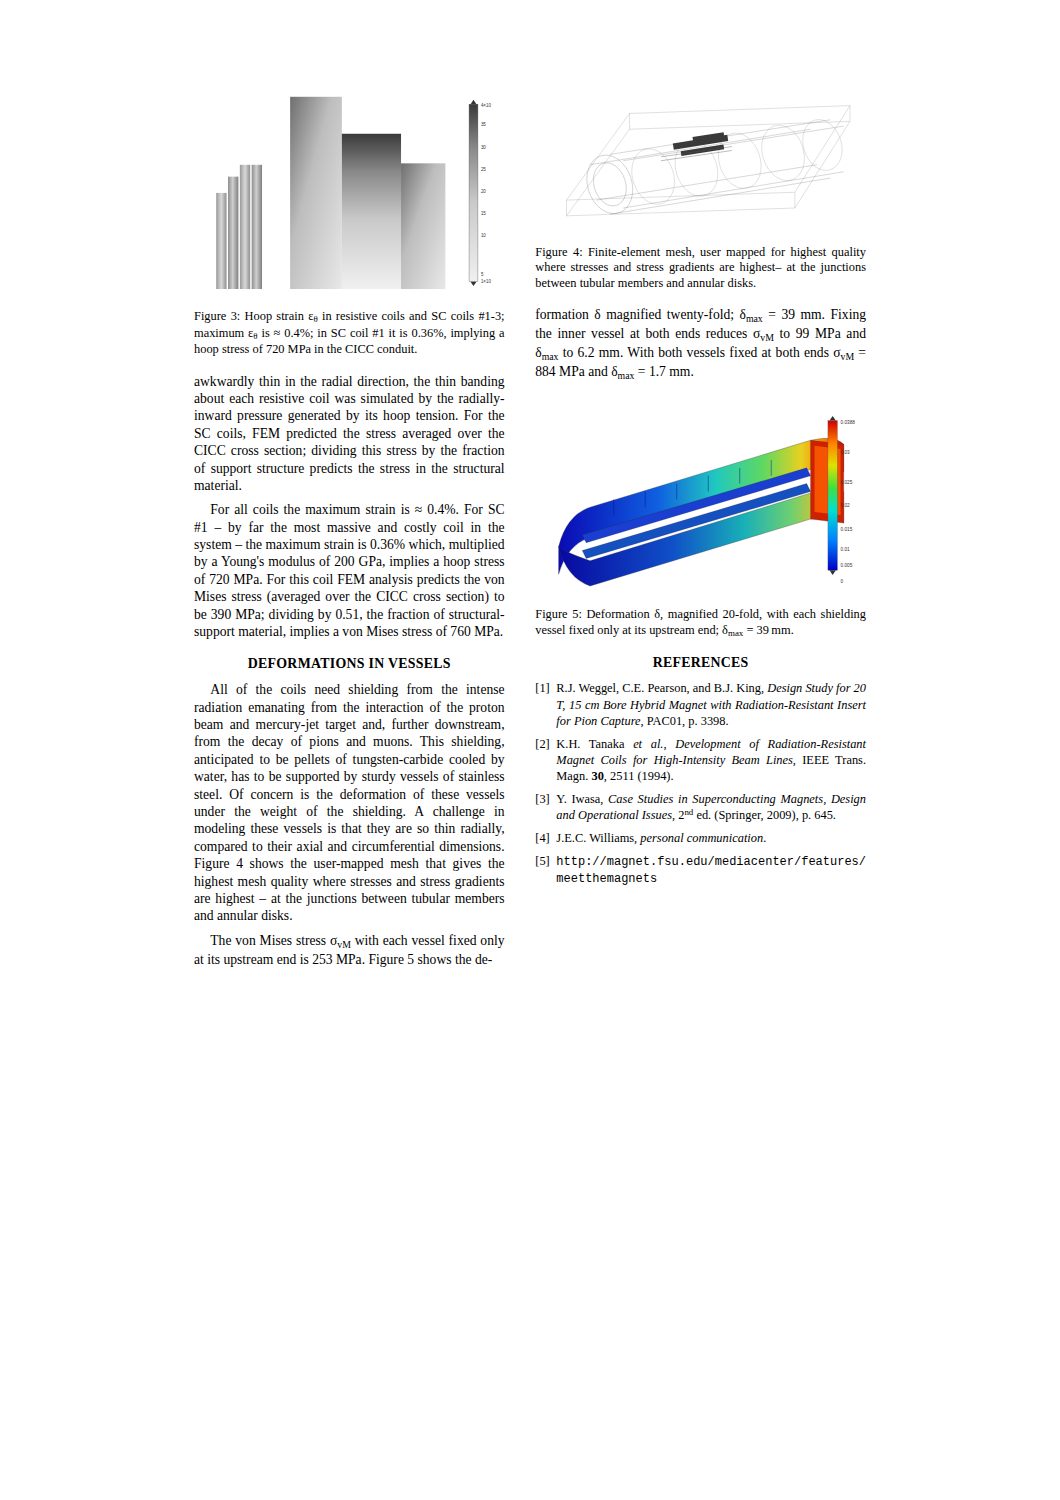4×10 35 30 25 20 15 10 5 1×10
Figure 3: Hoop strain εθ in resistive coils and SC coils #1-3; maximum εθ is ≈ 0.4%; in SC coil #1 it is 0.36%, implying a hoop stress of 720 MPa in the CICC conduit.
awkwardly thin in the radial direction, the thin banding about each resistive coil was simulated by the radially-inward pressure generated by its hoop tension. For the SC coils, FEM predicted the stress averaged over the CICC cross section; dividing this stress by the fraction of support structure predicts the stress in the structural material.
For all coils the maximum strain is ≈ 0.4%. For SC #1 – by far the most massive and costly coil in the system – the maximum strain is 0.36% which, multiplied by a Young's modulus of 200 GPa, implies a hoop stress of 720 MPa. For this coil FEM analysis predicts the von Mises stress (averaged over the CICC cross section) to be 390 MPa; dividing by 0.51, the fraction of structural-support material, implies a von Mises stress of 760 MPa.
Deformations in Vessels
All of the coils need shielding from the intense radiation emanating from the interaction of the proton beam and mercury-jet target and, further downstream, from the decay of pions and muons. This shielding, anticipated to be pellets of tungsten-carbide cooled by water, has to be supported by sturdy vessels of stainless steel. Of concern is the deformation of these vessels under the weight of the shielding. A challenge in modeling these vessels is that they are so thin radially, compared to their axial and circumferential dimensions. Figure 4 shows the user-mapped mesh that gives the highest mesh quality where stresses and stress gradients are highest – at the junctions between tubular members and annular disks.
The von Mises stress σvM with each vessel fixed only at its upstream end is 253 MPa. Figure 5 shows the de-
Figure 4: Finite-element mesh, user mapped for highest quality where stresses and stress gradients are highest– at the junctions between tubular members and annular disks.
formation δ magnified twenty-fold; δmax = 39 mm. Fixing the inner vessel at both ends reduces σvM to 99 MPa and δmax to 6.2 mm. With both vessels fixed at both ends σvM = 884 MPa and δmax = 1.7 mm.
0.0388 0.03 0.025 0.02 0.015 0.01 0.005 0
Figure 5: Deformation δ, magnified 20-fold, with each shielding vessel fixed only at its upstream end; δmax = 39 mm.
References
R.J. Weggel, C.E. Pearson, and B.J. King, Design Study for 20 T, 15 cm Bore Hybrid Magnet with Radiation-Resistant Insert for Pion Capture, PAC01, p. 3398.
K.H. Tanaka et al., Development of Radiation-Resistant Magnet Coils for High-Intensity Beam Lines, IEEE Trans. Magn. 30, 2511 (1994).
Y. Iwasa, Case Studies in Superconducting Magnets, Design and Operational Issues, 2nd ed. (Springer, 2009), p. 645.
J.E.C. Williams, personal communication.
http://magnet.fsu.edu/mediacenter/features/
meetthemagnets